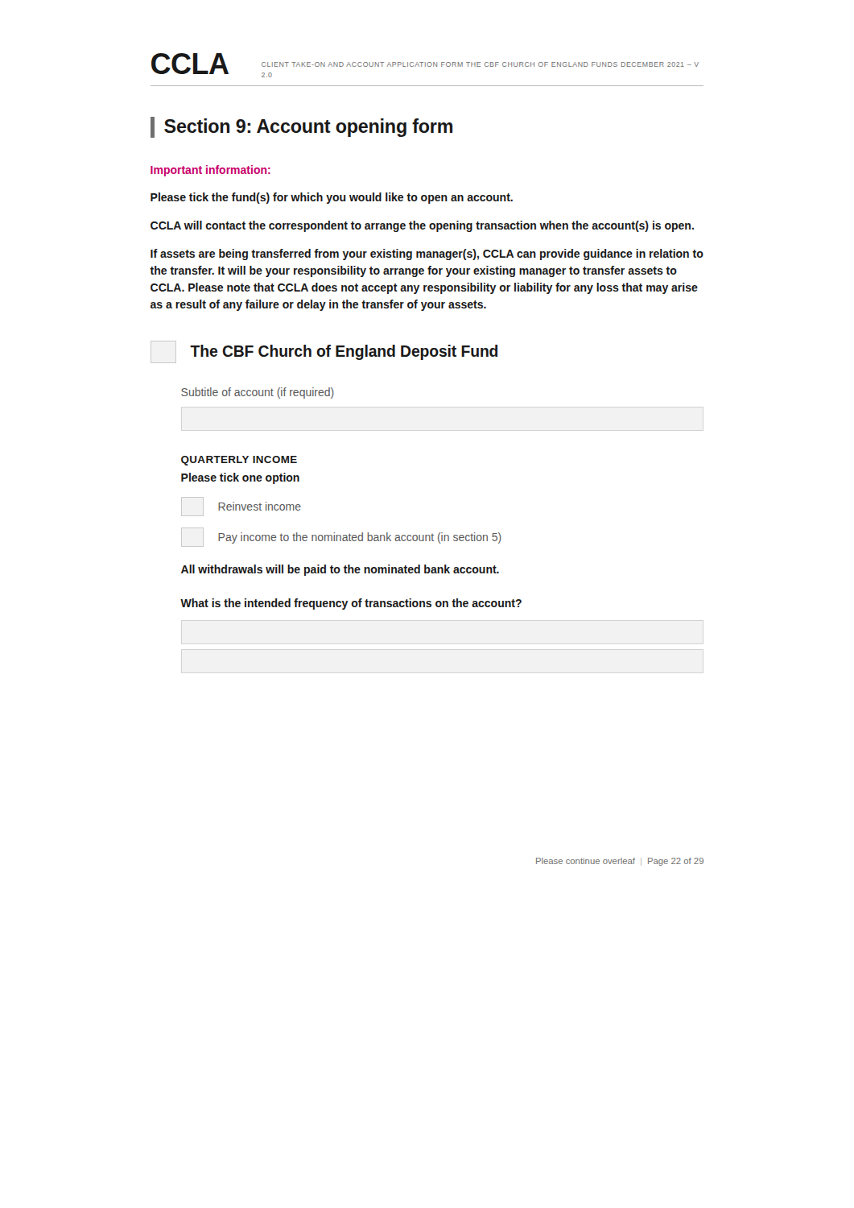CCLA
Client take-on and account application form The CBF Church of England Funds December 2021 – V 2.0
Section 9: Account opening form
Important information:
Please tick the fund(s) for which you would like to open an account.
CCLA will contact the correspondent to arrange the opening transaction when the account(s) is open.
If assets are being transferred from your existing manager(s), CCLA can provide guidance in relation to the transfer. It will be your responsibility to arrange for your existing manager to transfer assets to CCLA. Please note that CCLA does not accept any responsibility or liability for any loss that may arise as a result of any failure or delay in the transfer of your assets.
The CBF Church of England Deposit Fund
Subtitle of account (if required)
Quarterly income
Please tick one option
Reinvest income
Pay income to the nominated bank account (in section 5)
All withdrawals will be paid to the nominated bank account.
What is the intended frequency of transactions on the account?
Please continue overleaf|Page 22 of 29